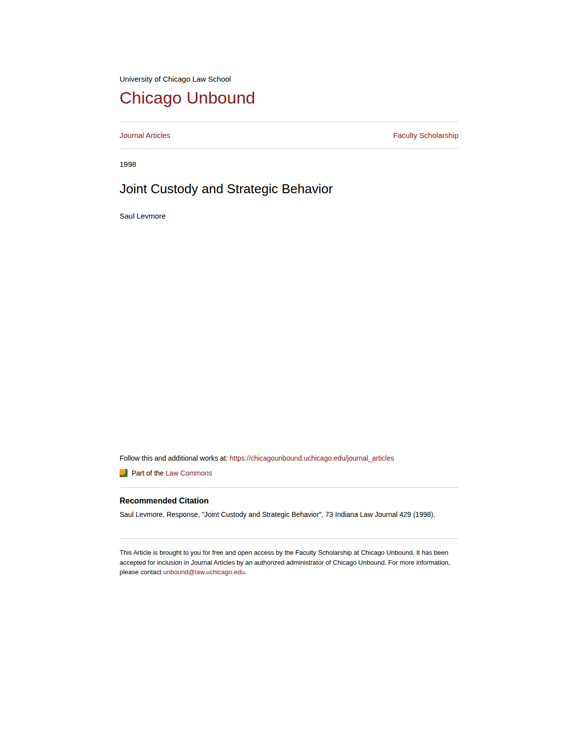University of Chicago Law School
Chicago Unbound
Journal Articles Faculty Scholarship
1998
Joint Custody and Strategic Behavior
Saul Levmore
Follow this and additional works at: https://chicagounbound.uchicago.edu/journal_articles
Part of the Law Commons
Recommended Citation
Saul Levmore, Response, "Joint Custody and Strategic Behavior", 73 Indiana Law Journal 429 (1998).
This Article is brought to you for free and open access by the Faculty Scholarship at Chicago Unbound. It has been accepted for inclusion in Journal Articles by an authorized administrator of Chicago Unbound. For more information, please contact unbound@law.uchicago.edu.